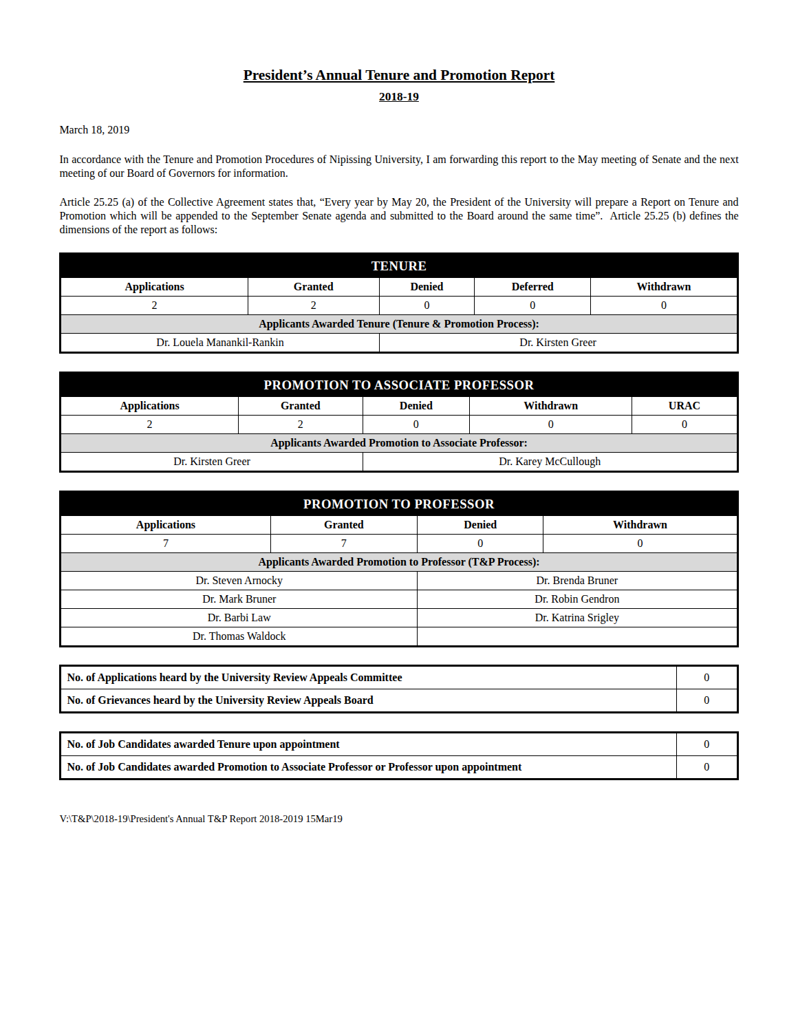President’s Annual Tenure and Promotion Report
2018-19
March 18, 2019
In accordance with the Tenure and Promotion Procedures of Nipissing University, I am forwarding this report to the May meeting of Senate and the next meeting of our Board of Governors for information.
Article 25.25 (a) of the Collective Agreement states that, “Every year by May 20, the President of the University will prepare a Report on Tenure and Promotion which will be appended to the September Senate agenda and submitted to the Board around the same time”. Article 25.25 (b) defines the dimensions of the report as follows:
| TENURE |
| Applications | Granted | Denied | Deferred | Withdrawn |
| 2 | 2 | 0 | 0 | 0 |
| Applicants Awarded Tenure (Tenure & Promotion Process): |
| Dr. Louela Manankil-Rankin | Dr. Kirsten Greer |
| PROMOTION TO ASSOCIATE PROFESSOR |
| Applications | Granted | Denied | Withdrawn | URAC |
| 2 | 2 | 0 | 0 | 0 |
| Applicants Awarded Promotion to Associate Professor: |
| Dr. Kirsten Greer | Dr. Karey McCullough |
| PROMOTION TO PROFESSOR |
| Applications | Granted | Denied | Withdrawn |
| 7 | 7 | 0 | 0 |
| Applicants Awarded Promotion to Professor (T&P Process): |
| Dr. Steven Arnocky | Dr. Brenda Bruner |
| Dr. Mark Bruner | Dr. Robin Gendron |
| Dr. Barbi Law | Dr. Katrina Srigley |
| Dr. Thomas Waldock | |
| No. of Applications heard by the University Review Appeals Committee | 0 |
| No. of Grievances heard by the University Review Appeals Board | 0 |
| No. of Job Candidates awarded Tenure upon appointment | 0 |
| No. of Job Candidates awarded Promotion to Associate Professor or Professor upon appointment | 0 |
V:\T&P\2018-19\President's Annual T&P Report 2018-2019 15Mar19